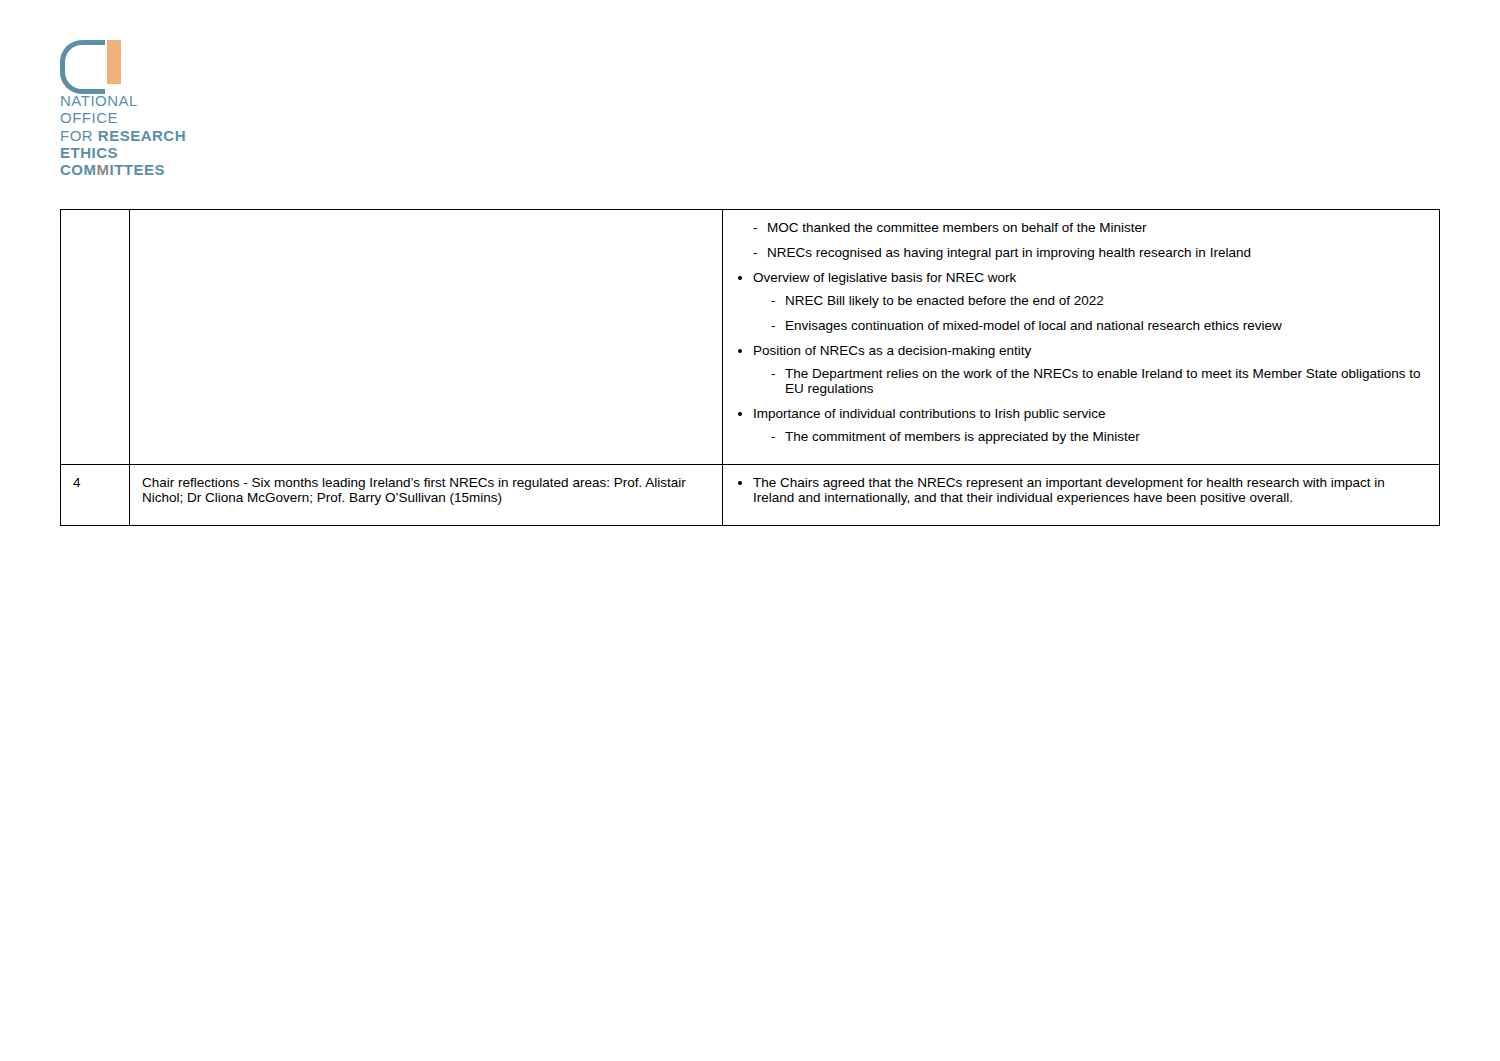NATIONAL
OFFICE
FOR RESEARCH
ETHICS
COMMITTEES
| | | MOC thanked the committee members on behalf of the Minister NRECs recognised as having integral part in improving health research in Ireland Overview of legislative basis for NREC work NREC Bill likely to be enacted before the end of 2022 Envisages continuation of mixed-model of local and national research ethics review Position of NRECs as a decision-making entity The Department relies on the work of the NRECs to enable Ireland to meet its Member State obligations to EU regulations Importance of individual contributions to Irish public service The commitment of members is appreciated by the Minister |
| 4 | Chair reflections - Six months leading Ireland’s first NRECs in regulated areas: Prof. Alistair Nichol; Dr Cliona McGovern; Prof. Barry O’Sullivan (15mins) | The Chairs agreed that the NRECs represent an important development for health research with impact in Ireland and internationally, and that their individual experiences have been positive overall. |